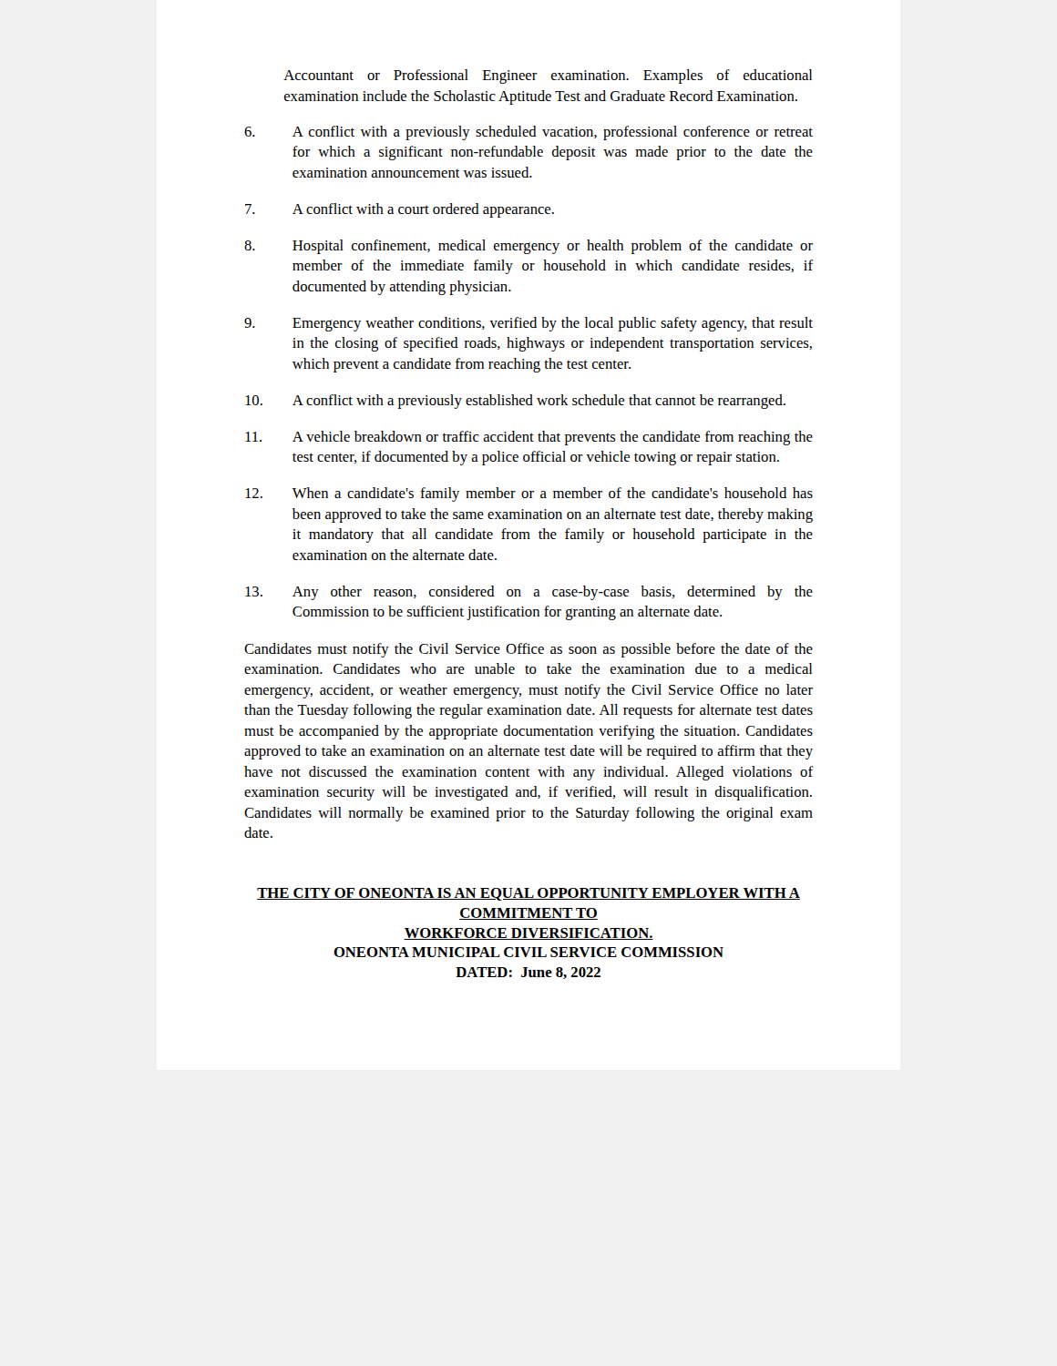Accountant or Professional Engineer examination. Examples of educational examination include the Scholastic Aptitude Test and Graduate Record Examination.
6. A conflict with a previously scheduled vacation, professional conference or retreat for which a significant non-refundable deposit was made prior to the date the examination announcement was issued.
7. A conflict with a court ordered appearance.
8. Hospital confinement, medical emergency or health problem of the candidate or member of the immediate family or household in which candidate resides, if documented by attending physician.
9. Emergency weather conditions, verified by the local public safety agency, that result in the closing of specified roads, highways or independent transportation services, which prevent a candidate from reaching the test center.
10. A conflict with a previously established work schedule that cannot be rearranged.
11. A vehicle breakdown or traffic accident that prevents the candidate from reaching the test center, if documented by a police official or vehicle towing or repair station.
12. When a candidate's family member or a member of the candidate's household has been approved to take the same examination on an alternate test date, thereby making it mandatory that all candidate from the family or household participate in the examination on the alternate date.
13. Any other reason, considered on a case-by-case basis, determined by the Commission to be sufficient justification for granting an alternate date.
Candidates must notify the Civil Service Office as soon as possible before the date of the examination. Candidates who are unable to take the examination due to a medical emergency, accident, or weather emergency, must notify the Civil Service Office no later than the Tuesday following the regular examination date. All requests for alternate test dates must be accompanied by the appropriate documentation verifying the situation. Candidates approved to take an examination on an alternate test date will be required to affirm that they have not discussed the examination content with any individual. Alleged violations of examination security will be investigated and, if verified, will result in disqualification. Candidates will normally be examined prior to the Saturday following the original exam date.
THE CITY OF ONEONTA IS AN EQUAL OPPORTUNITY EMPLOYER WITH A COMMITMENT TO
WORKFORCE DIVERSIFICATION.
ONEONTA MUNICIPAL CIVIL SERVICE COMMISSION
DATED: June 8, 2022